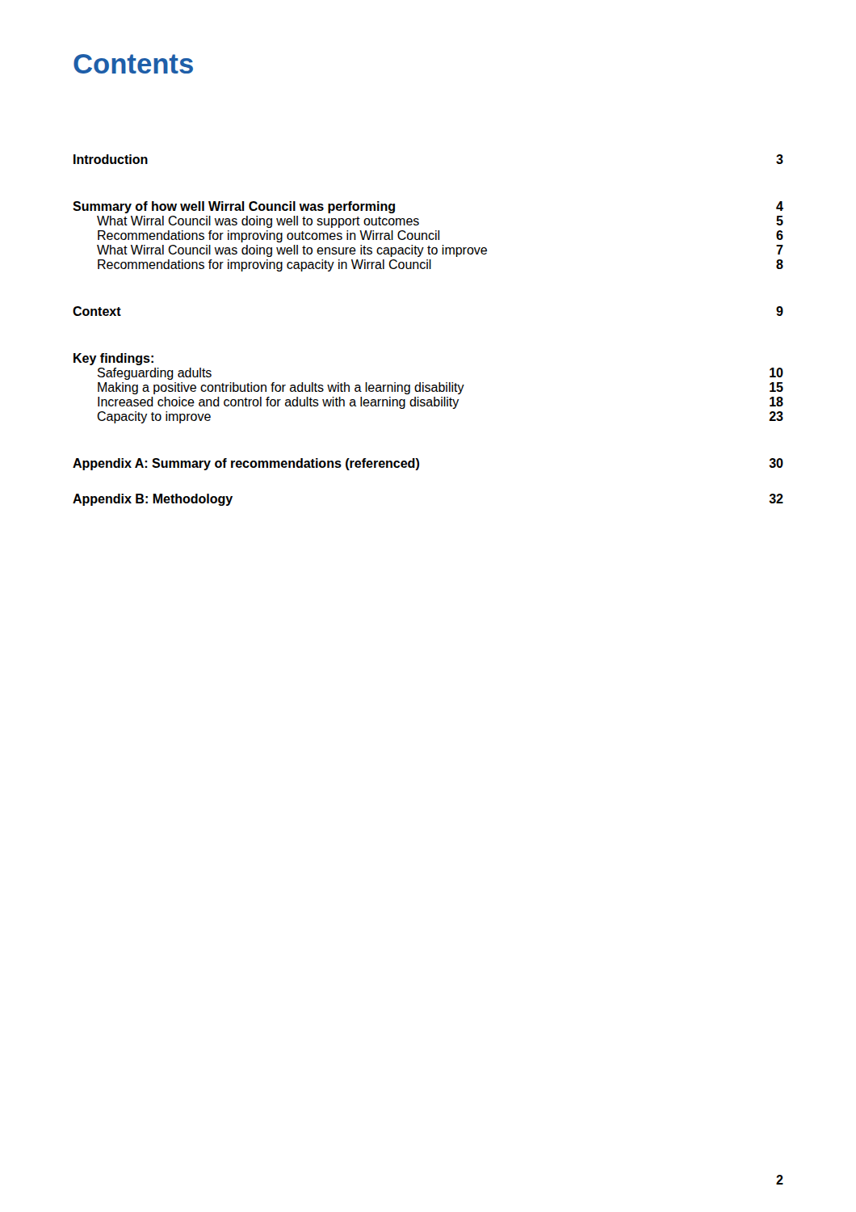Contents
| Introduction | 3 |
| Summary of how well Wirral Council was performing | 4 |
| What Wirral Council was doing well to support outcomes | 5 |
| Recommendations for improving outcomes in Wirral Council | 6 |
| What Wirral Council was doing well to ensure its capacity to improve | 7 |
| Recommendations for improving capacity in Wirral Council | 8 |
| Context | 9 |
| Key findings: | |
| Safeguarding adults | 10 |
| Making a positive contribution for adults with a learning disability | 15 |
| Increased choice and control for adults with a learning disability | 18 |
| Capacity to improve | 23 |
| Appendix A: Summary of recommendations (referenced) | 30 |
| Appendix B: Methodology | 32 |
2